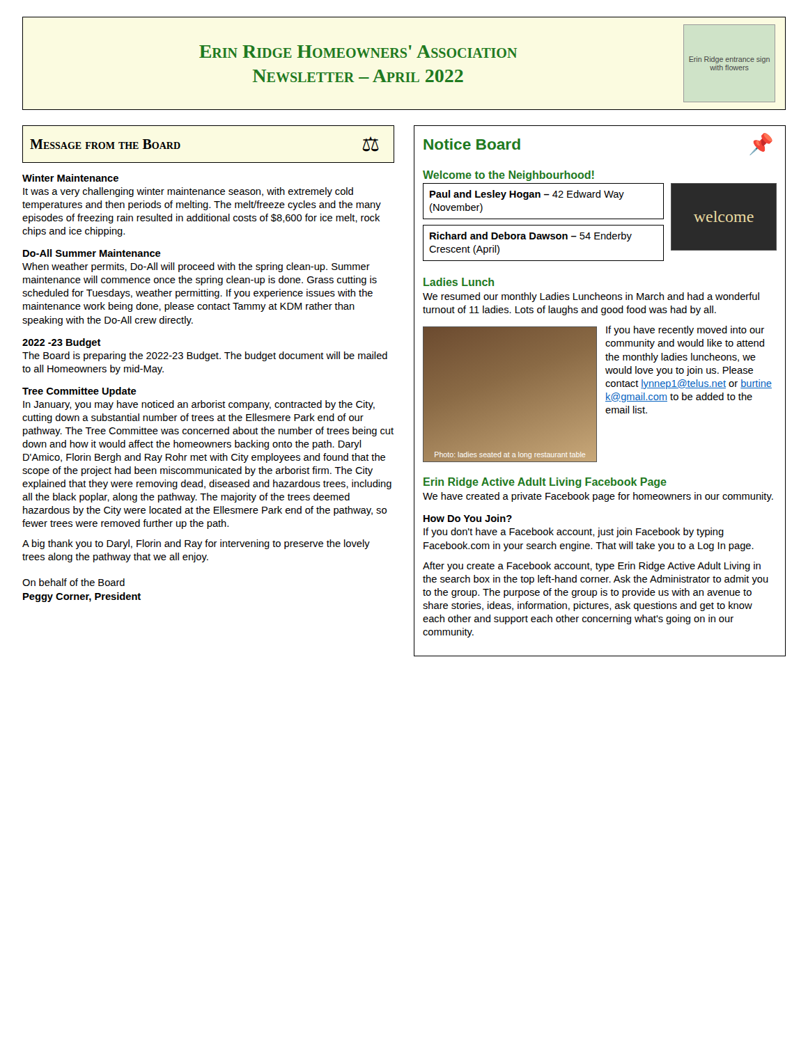Erin Ridge Homeowners' Association
Newsletter – April 2022
Erin Ridge entrance sign with flowers
Message from the Board
⚖
Winter Maintenance
It was a very challenging winter maintenance season, with extremely cold temperatures and then periods of melting. The melt/freeze cycles and the many episodes of freezing rain resulted in additional costs of $8,600 for ice melt, rock chips and ice chipping.
Do-All Summer Maintenance
When weather permits, Do-All will proceed with the spring clean-up. Summer maintenance will commence once the spring clean-up is done. Grass cutting is scheduled for Tuesdays, weather permitting. If you experience issues with the maintenance work being done, please contact Tammy at KDM rather than speaking with the Do-All crew directly.
2022 -23 Budget
The Board is preparing the 2022-23 Budget. The budget document will be mailed to all Homeowners by mid-May.
Tree Committee Update
In January, you may have noticed an arborist company, contracted by the City, cutting down a substantial number of trees at the Ellesmere Park end of our pathway. The Tree Committee was concerned about the number of trees being cut down and how it would affect the homeowners backing onto the path. Daryl D'Amico, Florin Bergh and Ray Rohr met with City employees and found that the scope of the project had been miscommunicated by the arborist firm. The City explained that they were removing dead, diseased and hazardous trees, including all the black poplar, along the pathway. The majority of the trees deemed hazardous by the City were located at the Ellesmere Park end of the pathway, so fewer trees were removed further up the path.
A big thank you to Daryl, Florin and Ray for intervening to preserve the lovely trees along the pathway that we all enjoy.
On behalf of the Board
Peggy Corner, President
Notice Board
📌
Welcome to the Neighbourhood!
Paul and Lesley Hogan – 42 Edward Way (November)
Richard and Debora Dawson – 54 Enderby Crescent (April)
welcome
Ladies Lunch
We resumed our monthly Ladies Luncheons in March and had a wonderful turnout of 11 ladies. Lots of laughs and good food was had by all.
Photo: ladies seated at a long restaurant table
If you have recently moved into our community and would like to attend the monthly ladies luncheons, we would love you to join us. Please contact lynnep1@telus.net or burtinek@gmail.com to be added to the email list.
Erin Ridge Active Adult Living Facebook Page
We have created a private Facebook page for homeowners in our community.
How Do You Join?
If you don't have a Facebook account, just join Facebook by typing Facebook.com in your search engine. That will take you to a Log In page.
After you create a Facebook account, type Erin Ridge Active Adult Living in the search box in the top left-hand corner. Ask the Administrator to admit you to the group. The purpose of the group is to provide us with an avenue to share stories, ideas, information, pictures, ask questions and get to know each other and support each other concerning what's going on in our community.